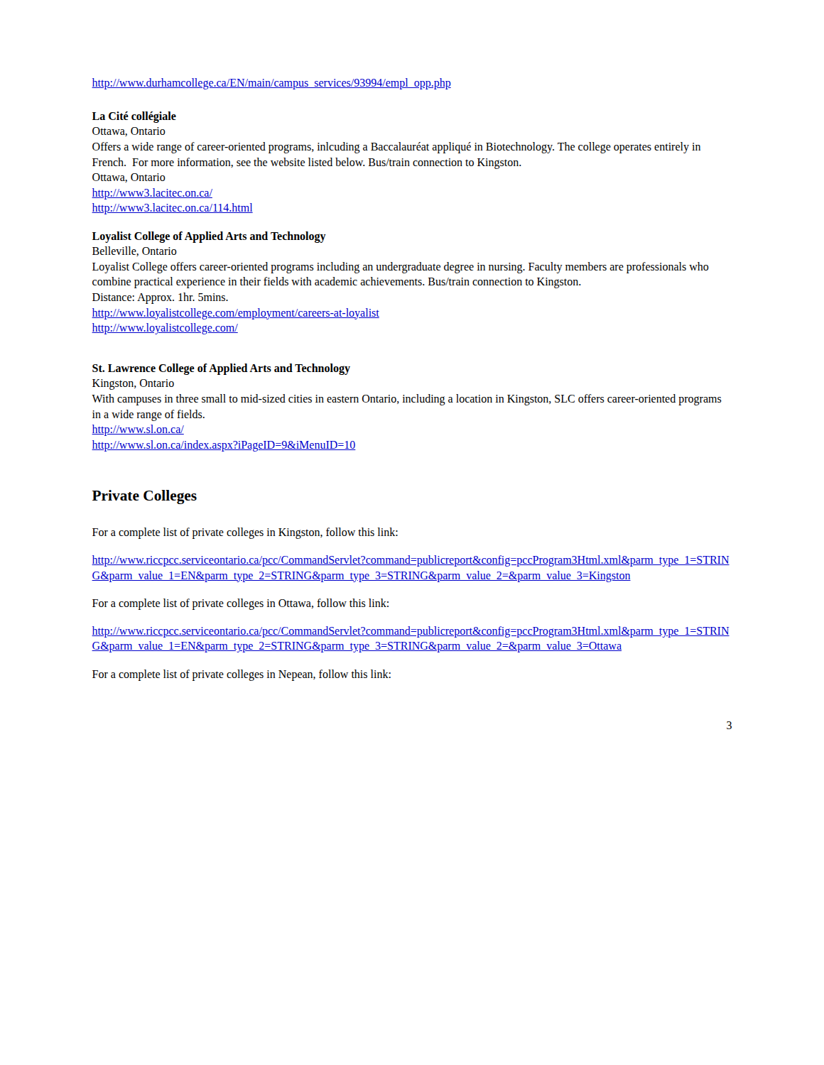http://www.durhamcollege.ca/EN/main/campus_services/93994/empl_opp.php
La Cité collégiale
Ottawa, Ontario
Offers a wide range of career-oriented programs, inlcuding a Baccalauréat appliqué in Biotechnology. The college operates entirely in French. For more information, see the website listed below. Bus/train connection to Kingston.
Ottawa, Ontario
http://www3.lacitec.on.ca/
http://www3.lacitec.on.ca/114.html
Loyalist College of Applied Arts and Technology
Belleville, Ontario
Loyalist College offers career-oriented programs including an undergraduate degree in nursing. Faculty members are professionals who combine practical experience in their fields with academic achievements. Bus/train connection to Kingston.
Distance: Approx. 1hr. 5mins.
http://www.loyalistcollege.com/employment/careers-at-loyalist
http://www.loyalistcollege.com/
St. Lawrence College of Applied Arts and Technology
Kingston, Ontario
With campuses in three small to mid-sized cities in eastern Ontario, including a location in Kingston, SLC offers career-oriented programs in a wide range of fields.
http://www.sl.on.ca/
http://www.sl.on.ca/index.aspx?iPageID=9&iMenuID=10
Private Colleges
For a complete list of private colleges in Kingston, follow this link:
http://www.riccpcc.serviceontario.ca/pcc/CommandServlet?command=publicreport&config=pccProgram3Html.xml&parm_type_1=STRING&parm_value_1=EN&parm_type_2=STRING&parm_type_3=STRING&parm_value_2=&parm_value_3=Kingston
For a complete list of private colleges in Ottawa, follow this link:
http://www.riccpcc.serviceontario.ca/pcc/CommandServlet?command=publicreport&config=pccProgram3Html.xml&parm_type_1=STRING&parm_value_1=EN&parm_type_2=STRING&parm_type_3=STRING&parm_value_2=&parm_value_3=Ottawa
For a complete list of private colleges in Nepean, follow this link:
3